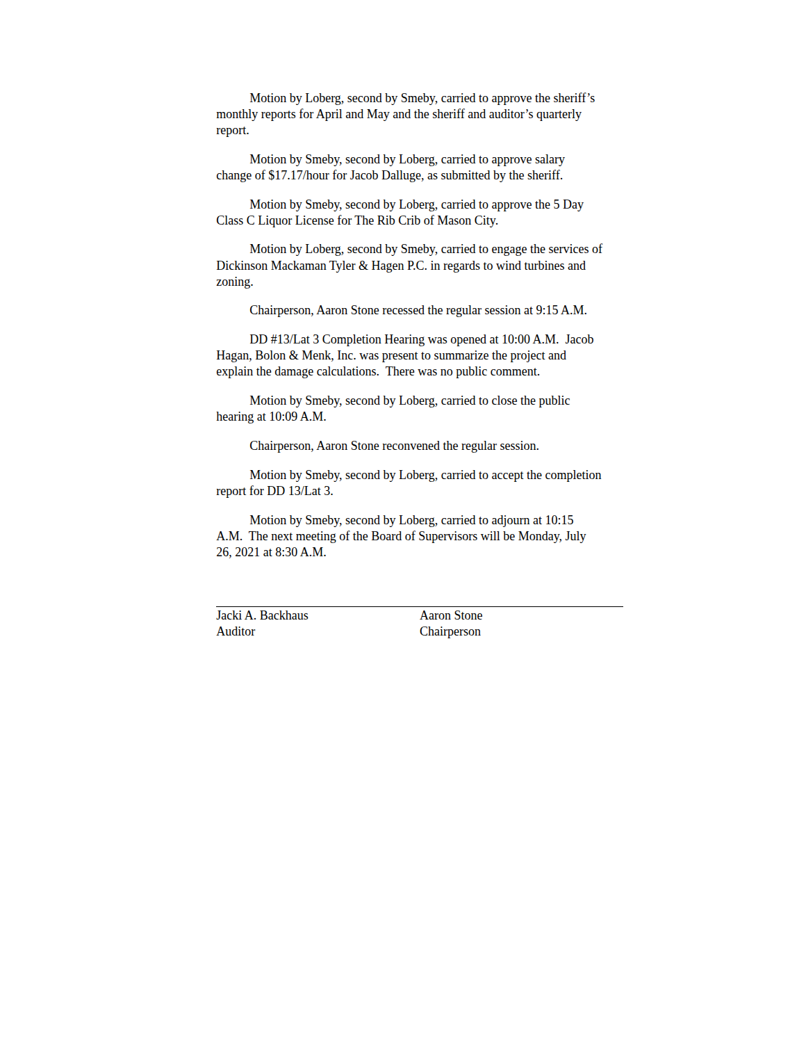Motion by Loberg, second by Smeby, carried to approve the sheriff’s monthly reports for April and May and the sheriff and auditor’s quarterly report.
Motion by Smeby, second by Loberg, carried to approve salary change of $17.17/hour for Jacob Dalluge, as submitted by the sheriff.
Motion by Smeby, second by Loberg, carried to approve the 5 Day Class C Liquor License for The Rib Crib of Mason City.
Motion by Loberg, second by Smeby, carried to engage the services of Dickinson Mackaman Tyler & Hagen P.C. in regards to wind turbines and zoning.
Chairperson, Aaron Stone recessed the regular session at 9:15 A.M.
DD #13/Lat 3 Completion Hearing was opened at 10:00 A.M. Jacob Hagan, Bolon & Menk, Inc. was present to summarize the project and explain the damage calculations. There was no public comment.
Motion by Smeby, second by Loberg, carried to close the public hearing at 10:09 A.M.
Chairperson, Aaron Stone reconvened the regular session.
Motion by Smeby, second by Loberg, carried to accept the completion report for DD 13/Lat 3.
Motion by Smeby, second by Loberg, carried to adjourn at 10:15 A.M. The next meeting of the Board of Supervisors will be Monday, July 26, 2021 at 8:30 A.M.
| Jacki A. Backhaus Auditor | Aaron Stone Chairperson |